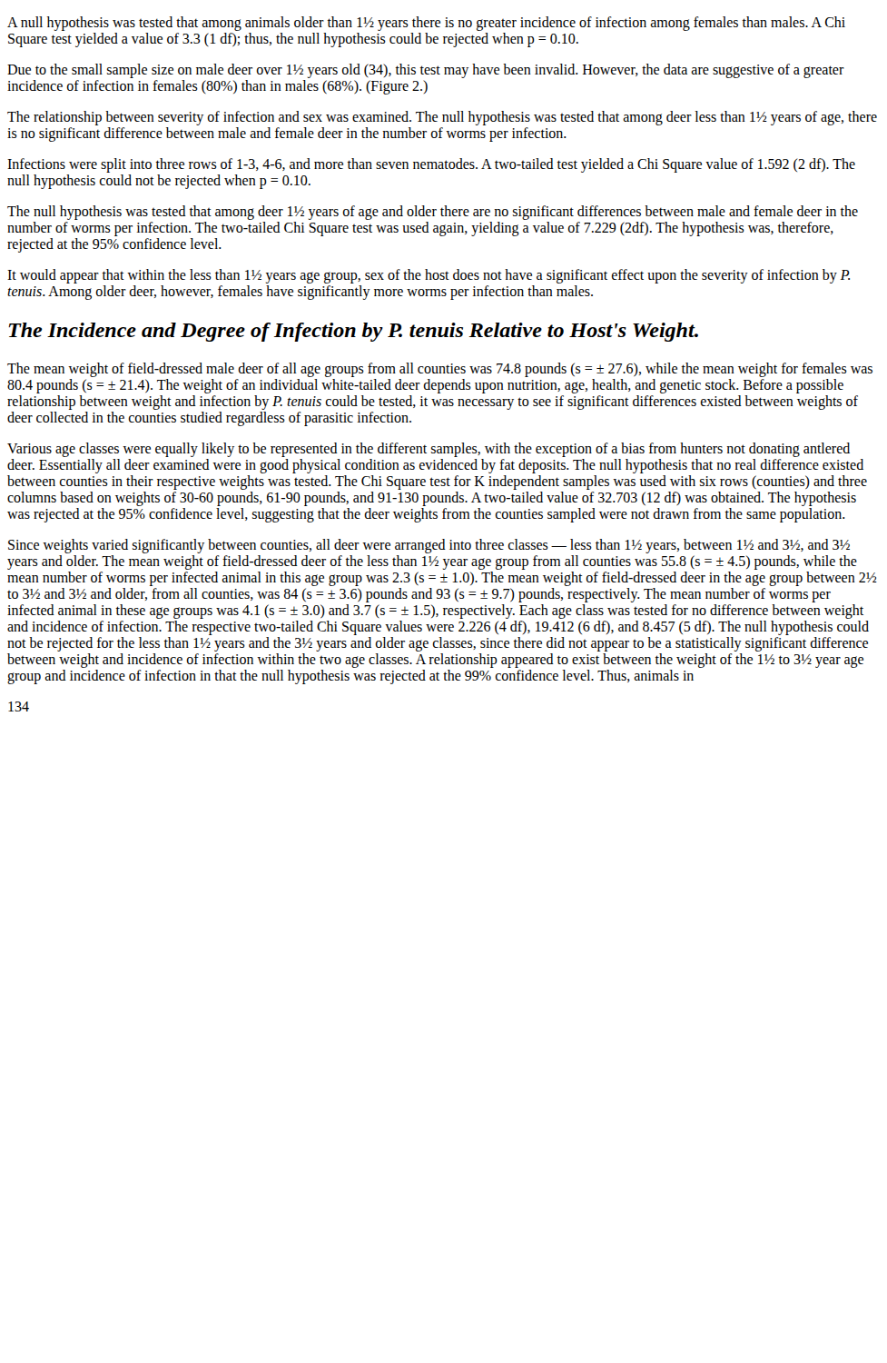A null hypothesis was tested that among animals older than 1½ years there is no greater incidence of infection among females than males. A Chi Square test yielded a value of 3.3 (1 df); thus, the null hypothesis could be rejected when p = 0.10.
Due to the small sample size on male deer over 1½ years old (34), this test may have been invalid. However, the data are suggestive of a greater incidence of infection in females (80%) than in males (68%). (Figure 2.)
The relationship between severity of infection and sex was examined. The null hypothesis was tested that among deer less than 1½ years of age, there is no significant difference between male and female deer in the number of worms per infection.
Infections were split into three rows of 1-3, 4-6, and more than seven nematodes. A two-tailed test yielded a Chi Square value of 1.592 (2 df). The null hypothesis could not be rejected when p = 0.10.
The null hypothesis was tested that among deer 1½ years of age and older there are no significant differences between male and female deer in the number of worms per infection. The two-tailed Chi Square test was used again, yielding a value of 7.229 (2df). The hypothesis was, therefore, rejected at the 95% confidence level.
It would appear that within the less than 1½ years age group, sex of the host does not have a significant effect upon the severity of infection by P. tenuis. Among older deer, however, females have significantly more worms per infection than males.
The Incidence and Degree of Infection by P. tenuis Relative to Host's Weight.
The mean weight of field-dressed male deer of all age groups from all counties was 74.8 pounds (s = ± 27.6), while the mean weight for females was 80.4 pounds (s = ± 21.4). The weight of an individual white-tailed deer depends upon nutrition, age, health, and genetic stock. Before a possible relationship between weight and infection by P. tenuis could be tested, it was necessary to see if significant differences existed between weights of deer collected in the counties studied regardless of parasitic infection.
Various age classes were equally likely to be represented in the different samples, with the exception of a bias from hunters not donating antlered deer. Essentially all deer examined were in good physical condition as evidenced by fat deposits. The null hypothesis that no real difference existed between counties in their respective weights was tested. The Chi Square test for K independent samples was used with six rows (counties) and three columns based on weights of 30-60 pounds, 61-90 pounds, and 91-130 pounds. A two-tailed value of 32.703 (12 df) was obtained. The hypothesis was rejected at the 95% confidence level, suggesting that the deer weights from the counties sampled were not drawn from the same population.
Since weights varied significantly between counties, all deer were arranged into three classes — less than 1½ years, between 1½ and 3½, and 3½ years and older. The mean weight of field-dressed deer of the less than 1½ year age group from all counties was 55.8 (s = ± 4.5) pounds, while the mean number of worms per infected animal in this age group was 2.3 (s = ± 1.0). The mean weight of field-dressed deer in the age group between 2½ to 3½ and 3½ and older, from all counties, was 84 (s = ± 3.6) pounds and 93 (s = ± 9.7) pounds, respectively. The mean number of worms per infected animal in these age groups was 4.1 (s = ± 3.0) and 3.7 (s = ± 1.5), respectively. Each age class was tested for no difference between weight and incidence of infection. The respective two-tailed Chi Square values were 2.226 (4 df), 19.412 (6 df), and 8.457 (5 df). The null hypothesis could not be rejected for the less than 1½ years and the 3½ years and older age classes, since there did not appear to be a statistically significant difference between weight and incidence of infection within the two age classes. A relationship appeared to exist between the weight of the 1½ to 3½ year age group and incidence of infection in that the null hypothesis was rejected at the 99% confidence level. Thus, animals in
134